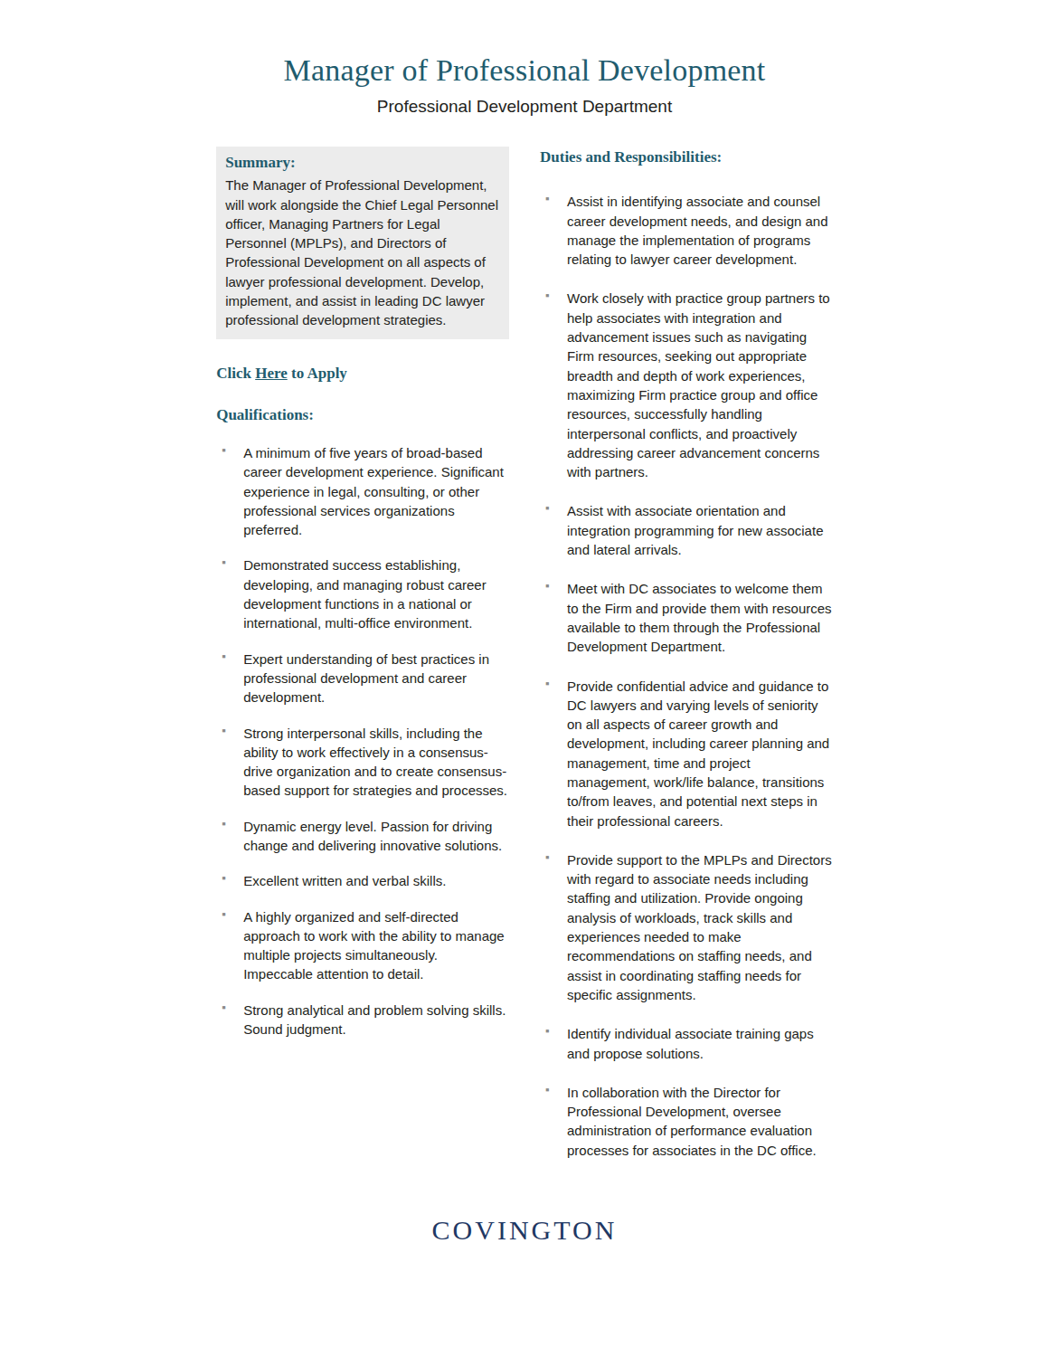Manager of Professional Development
Professional Development Department
Summary:
The Manager of Professional Development, will work alongside the Chief Legal Personnel officer, Managing Partners for Legal Personnel (MPLPs), and Directors of Professional Development on all aspects of lawyer professional development. Develop, implement, and assist in leading DC lawyer professional development strategies.
Click Here to Apply
Qualifications:
A minimum of five years of broad-based career development experience. Significant experience in legal, consulting, or other professional services organizations preferred.
Demonstrated success establishing, developing, and managing robust career development functions in a national or international, multi-office environment.
Expert understanding of best practices in professional development and career development.
Strong interpersonal skills, including the ability to work effectively in a consensus-drive organization and to create consensus-based support for strategies and processes.
Dynamic energy level. Passion for driving change and delivering innovative solutions.
Excellent written and verbal skills.
A highly organized and self-directed approach to work with the ability to manage multiple projects simultaneously. Impeccable attention to detail.
Strong analytical and problem solving skills. Sound judgment.
Duties and Responsibilities:
Assist in identifying associate and counsel career development needs, and design and manage the implementation of programs relating to lawyer career development.
Work closely with practice group partners to help associates with integration and advancement issues such as navigating Firm resources, seeking out appropriate breadth and depth of work experiences, maximizing Firm practice group and office resources, successfully handling interpersonal conflicts, and proactively addressing career advancement concerns with partners.
Assist with associate orientation and integration programming for new associate and lateral arrivals.
Meet with DC associates to welcome them to the Firm and provide them with resources available to them through the Professional Development Department.
Provide confidential advice and guidance to DC lawyers and varying levels of seniority on all aspects of career growth and development, including career planning and management, time and project management, work/life balance, transitions to/from leaves, and potential next steps in their professional careers.
Provide support to the MPLPs and Directors with regard to associate needs including staffing and utilization. Provide ongoing analysis of workloads, track skills and experiences needed to make recommendations on staffing needs, and assist in coordinating staffing needs for specific assignments.
Identify individual associate training gaps and propose solutions.
In collaboration with the Director for Professional Development, oversee administration of performance evaluation processes for associates in the DC office.
COVINGTON